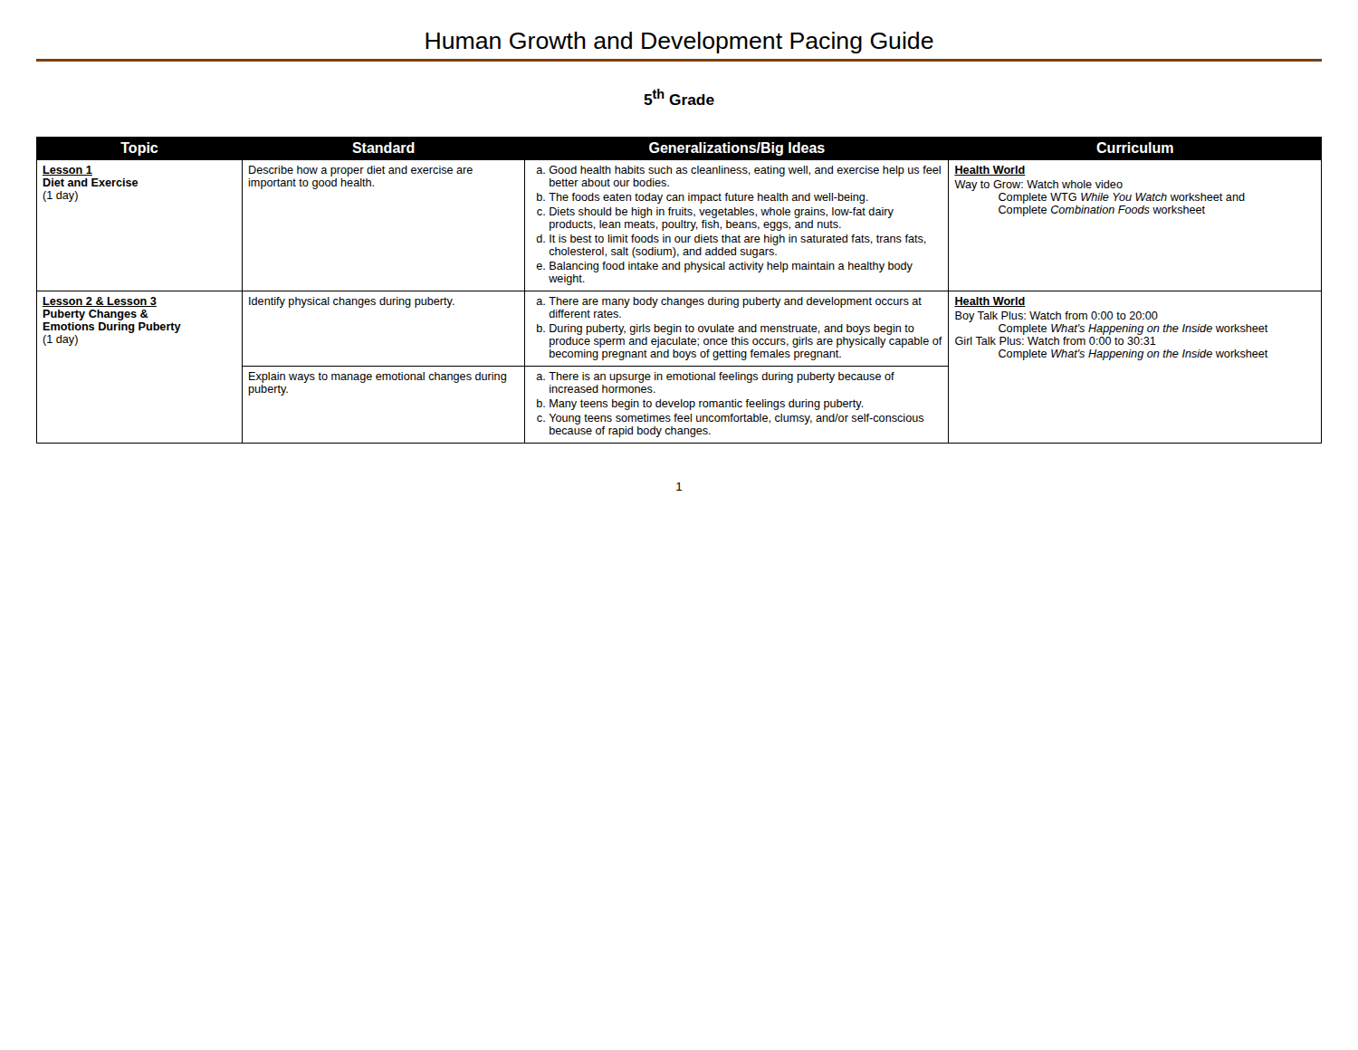Human Growth and Development Pacing Guide
5th Grade
| Topic | Standard | Generalizations/Big Ideas | Curriculum |
| --- | --- | --- | --- |
| Lesson 1 Diet and Exercise (1 day) | Describe how a proper diet and exercise are important to good health. | Good health habits such as cleanliness, eating well, and exercise help us feel better about our bodies. The foods eaten today can impact future health and well-being. Diets should be high in fruits, vegetables, whole grains, low-fat dairy products, lean meats, poultry, fish, beans, eggs, and nuts. It is best to limit foods in our diets that are high in saturated fats, trans fats, cholesterol, salt (sodium), and added sugars. Balancing food intake and physical activity help maintain a healthy body weight. | Health World Way to Grow: Watch whole video Complete WTG While You Watch worksheet and Complete Combination Foods worksheet |
| Lesson 2 & Lesson 3 Puberty Changes & Emotions During Puberty (1 day) | Identify physical changes during puberty. | There are many body changes during puberty and development occurs at different rates. During puberty, girls begin to ovulate and menstruate, and boys begin to produce sperm and ejaculate; once this occurs, girls are physically capable of becoming pregnant and boys of getting females pregnant. | Health World Boy Talk Plus: Watch from 0:00 to 20:00 Complete What's Happening on the Inside worksheet Girl Talk Plus: Watch from 0:00 to 30:31 Complete What's Happening on the Inside worksheet |
| Explain ways to manage emotional changes during puberty. | There is an upsurge in emotional feelings during puberty because of increased hormones. Many teens begin to develop romantic feelings during puberty. Young teens sometimes feel uncomfortable, clumsy, and/or self-conscious because of rapid body changes. |
1